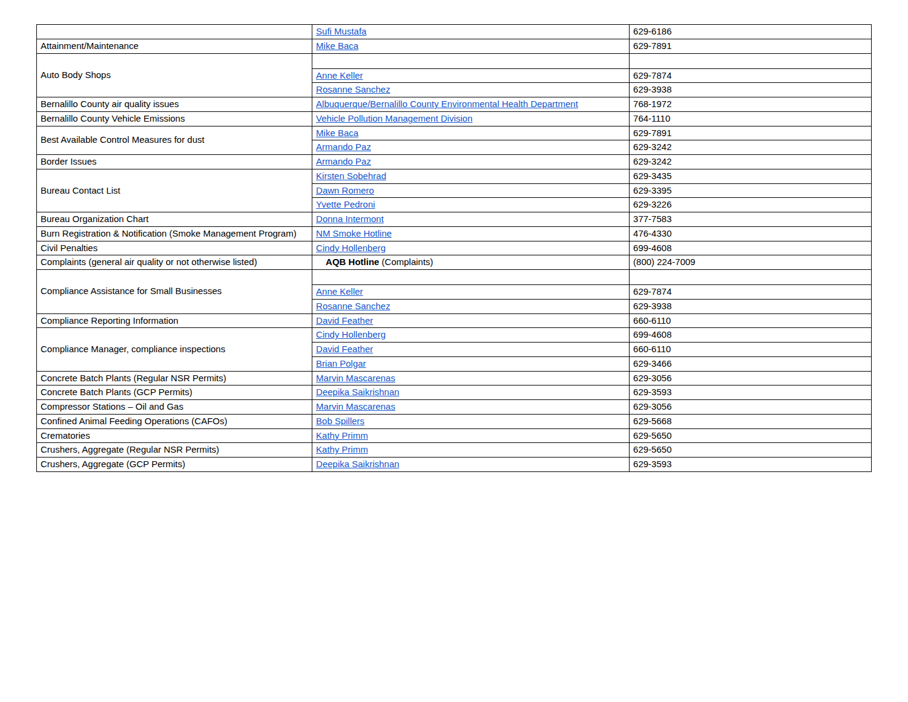| | Sufi Mustafa | 629-6186 |
| Attainment/Maintenance | Mike Baca | 629-7891 |
| Auto Body Shops | | |
| Anne Keller | 629-7874 |
| Rosanne Sanchez | 629-3938 |
| Bernalillo County air quality issues | Albuquerque/Bernalillo County Environmental Health Department | 768-1972 |
| Bernalillo County Vehicle Emissions | Vehicle Pollution Management Division | 764-1110 |
| Best Available Control Measures for dust | Mike Baca | 629-7891 |
| Armando Paz | 629-3242 |
| Border Issues | Armando Paz | 629-3242 |
| Bureau Contact List | Kirsten Sobehrad | 629-3435 |
| Dawn Romero | 629-3395 |
| Yvette Pedroni | 629-3226 |
| Bureau Organization Chart | Donna Intermont | 377-7583 |
| Burn Registration & Notification (Smoke Management Program) | NM Smoke Hotline | 476-4330 |
| Civil Penalties | Cindy Hollenberg | 699-4608 |
| Complaints (general air quality or not otherwise listed) | AQB Hotline (Complaints) | (800) 224-7009 |
| Compliance Assistance for Small Businesses | | |
| Anne Keller | 629-7874 |
| Rosanne Sanchez | 629-3938 |
| Compliance Reporting Information | David Feather | 660-6110 |
| Compliance Manager, compliance inspections | Cindy Hollenberg | 699-4608 |
| David Feather | 660-6110 |
| Brian Polgar | 629-3466 |
| Concrete Batch Plants (Regular NSR Permits) | Marvin Mascarenas | 629-3056 |
| Concrete Batch Plants (GCP Permits) | Deepika Saikrishnan | 629-3593 |
| Compressor Stations – Oil and Gas | Marvin Mascarenas | 629-3056 |
| Confined Animal Feeding Operations (CAFOs) | Bob Spillers | 629-5668 |
| Crematories | Kathy Primm | 629-5650 |
| Crushers, Aggregate (Regular NSR Permits) | Kathy Primm | 629-5650 |
| Crushers, Aggregate (GCP Permits) | Deepika Saikrishnan | 629-3593 |